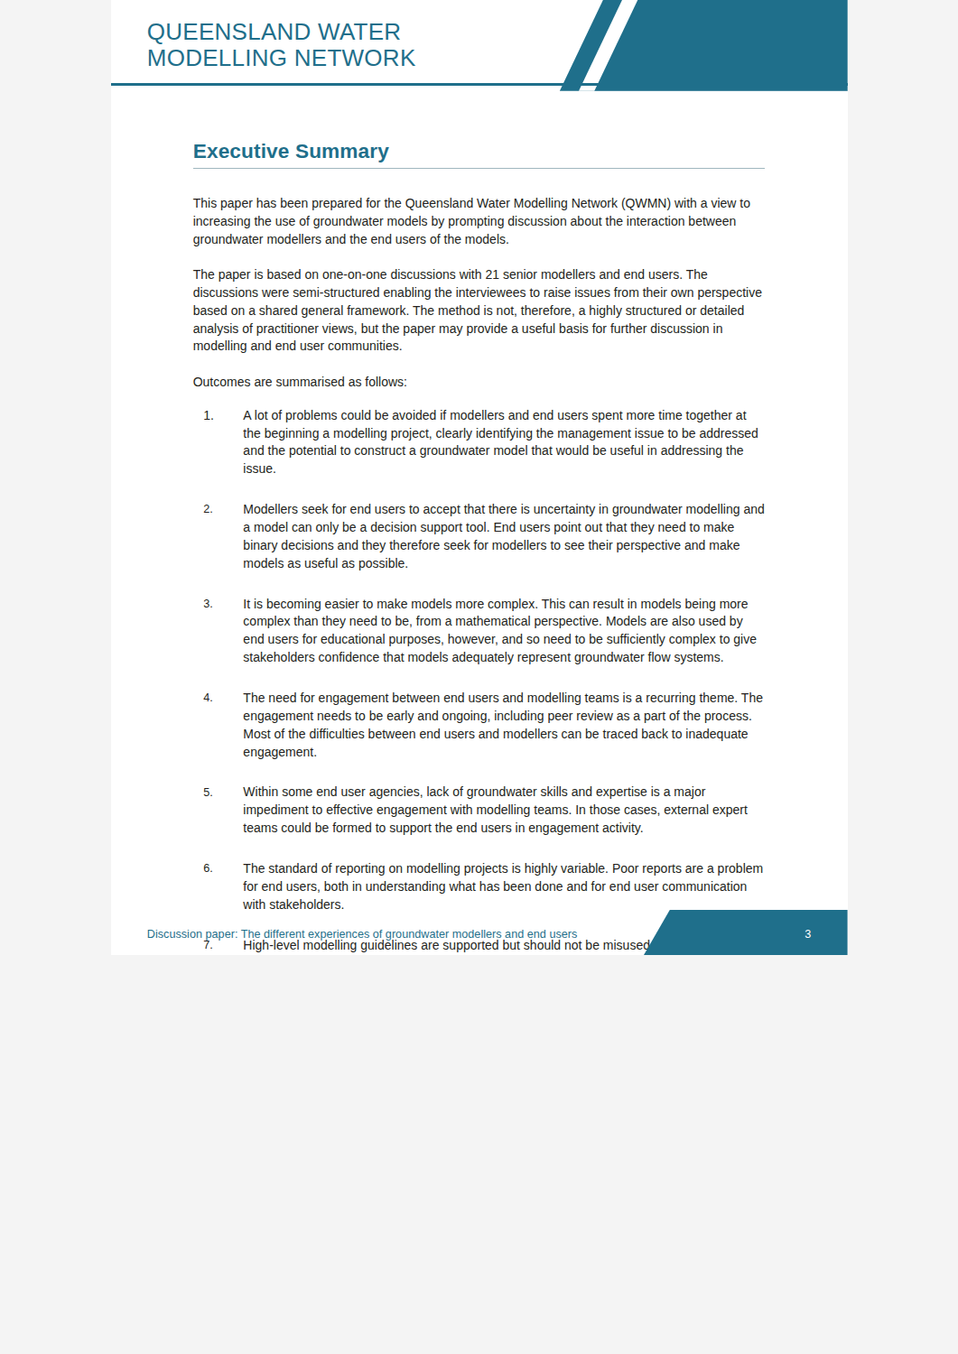QUEENSLAND WATERMODELLING NETWORK
Executive Summary
This paper has been prepared for the Queensland Water Modelling Network (QWMN) with a view to increasing the use of groundwater models by prompting discussion about the interaction between groundwater modellers and the end users of the models.
The paper is based on one-on-one discussions with 21 senior modellers and end users. The discussions were semi-structured enabling the interviewees to raise issues from their own perspective based on a shared general framework. The method is not, therefore, a highly structured or detailed analysis of practitioner views, but the paper may provide a useful basis for further discussion in modelling and end user communities.
Outcomes are summarised as follows:
A lot of problems could be avoided if modellers and end users spent more time together at the beginning a modelling project, clearly identifying the management issue to be addressed and the potential to construct a groundwater model that would be useful in addressing the issue.
Modellers seek for end users to accept that there is uncertainty in groundwater modelling and a model can only be a decision support tool. End users point out that they need to make binary decisions and they therefore seek for modellers to see their perspective and make models as useful as possible.
It is becoming easier to make models more complex. This can result in models being more complex than they need to be, from a mathematical perspective. Models are also used by end users for educational purposes, however, and so need to be sufficiently complex to give stakeholders confidence that models adequately represent groundwater flow systems.
The need for engagement between end users and modelling teams is a recurring theme. The engagement needs to be early and ongoing, including peer review as a part of the process. Most of the difficulties between end users and modellers can be traced back to inadequate engagement.
Within some end user agencies, lack of groundwater skills and expertise is a major impediment to effective engagement with modelling teams. In those cases, external expert teams could be formed to support the end users in engagement activity.
The standard of reporting on modelling projects is highly variable. Poor reports are a problem for end users, both in understanding what has been done and for end user communication with stakeholders.
High-level modelling guidelines are supported but should not be misused as quasi-standards.
Discussion paper: The different experiences of groundwater modellers and end users
3